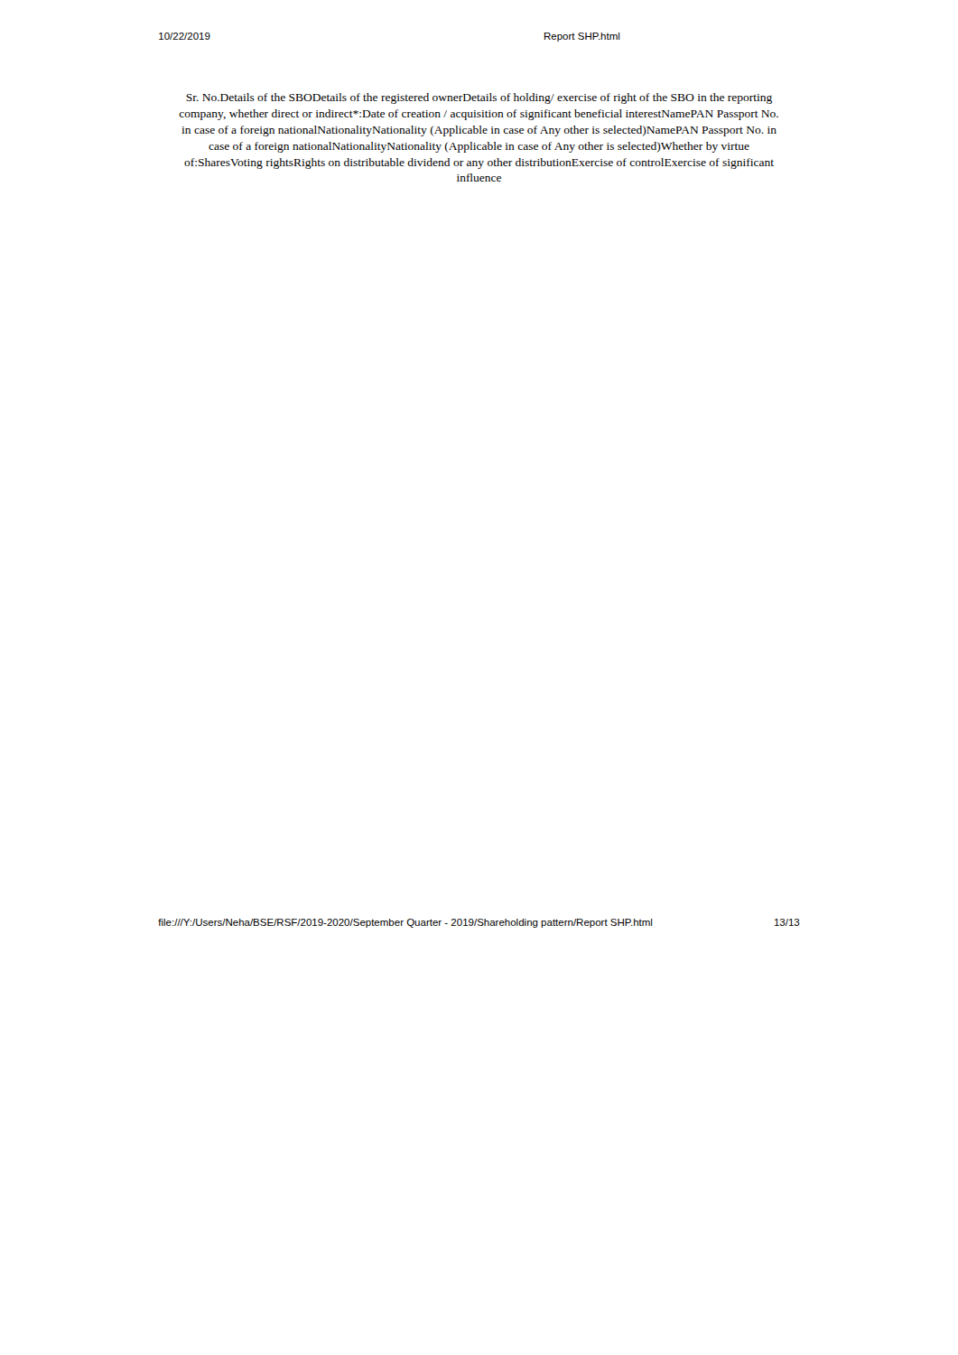10/22/2019
Report SHP.html
Sr. No.Details of the SBODetails of the registered ownerDetails of holding/ exercise of right of the SBO in the reporting company, whether direct or indirect*:Date of creation / acquisition of significant beneficial interestNamePAN Passport No. in case of a foreign nationalNationalityNationality (Applicable in case of Any other is selected)NamePAN Passport No. in case of a foreign nationalNationalityNationality (Applicable in case of Any other is selected)Whether by virtue of:SharesVoting rightsRights on distributable dividend or any other distributionExercise of controlExercise of significant influence
file:///Y:/Users/Neha/BSE/RSF/2019-2020/September Quarter - 2019/Shareholding pattern/Report SHP.html
13/13